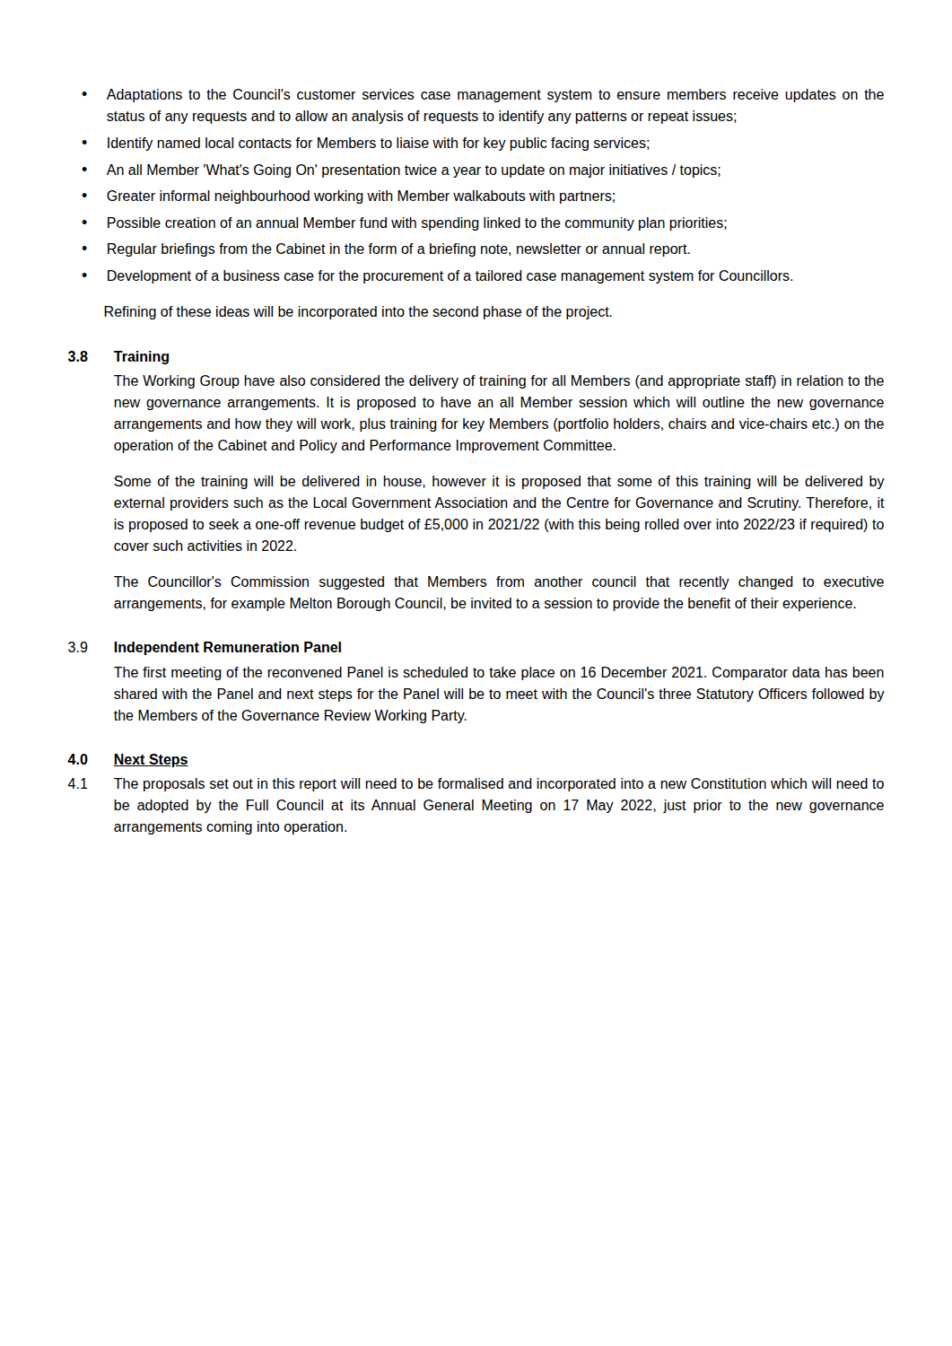Adaptations to the Council's customer services case management system to ensure members receive updates on the status of any requests and to allow an analysis of requests to identify any patterns or repeat issues;
Identify named local contacts for Members to liaise with for key public facing services;
An all Member 'What's Going On' presentation twice a year to update on major initiatives / topics;
Greater informal neighbourhood working with Member walkabouts with partners;
Possible creation of an annual Member fund with spending linked to the community plan priorities;
Regular briefings from the Cabinet in the form of a briefing note, newsletter or annual report.
Development of a business case for the procurement of a tailored case management system for Councillors.
Refining of these ideas will be incorporated into the second phase of the project.
3.8
Training
The Working Group have also considered the delivery of training for all Members (and appropriate staff) in relation to the new governance arrangements. It is proposed to have an all Member session which will outline the new governance arrangements and how they will work, plus training for key Members (portfolio holders, chairs and vice-chairs etc.) on the operation of the Cabinet and Policy and Performance Improvement Committee.
Some of the training will be delivered in house, however it is proposed that some of this training will be delivered by external providers such as the Local Government Association and the Centre for Governance and Scrutiny. Therefore, it is proposed to seek a one-off revenue budget of £5,000 in 2021/22 (with this being rolled over into 2022/23 if required) to cover such activities in 2022.
The Councillor's Commission suggested that Members from another council that recently changed to executive arrangements, for example Melton Borough Council, be invited to a session to provide the benefit of their experience.
3.9
Independent Remuneration Panel
The first meeting of the reconvened Panel is scheduled to take place on 16 December 2021. Comparator data has been shared with the Panel and next steps for the Panel will be to meet with the Council's three Statutory Officers followed by the Members of the Governance Review Working Party.
4.0
Next Steps
4.1
The proposals set out in this report will need to be formalised and incorporated into a new Constitution which will need to be adopted by the Full Council at its Annual General Meeting on 17 May 2022, just prior to the new governance arrangements coming into operation.